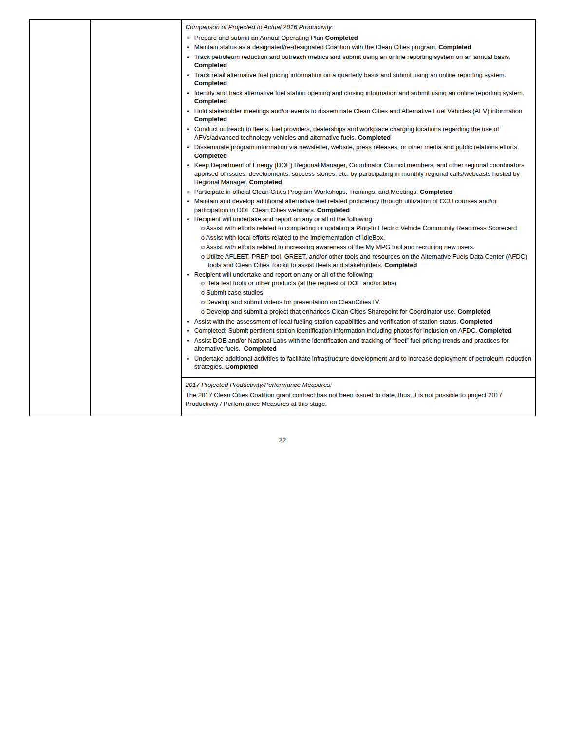| | | / Comparison of Projected to Actual 2016 Productivity: Prepare and submit an Annual Operating Plan Completed Maintain status as a designated/re-designated Coalition with the Clean Cities program. Completed Track petroleum reduction and outreach metrics and submit using an online reporting system on an annual basis. Completed Track retail alternative fuel pricing information on a quarterly basis and submit using an online reporting system. Completed Identify and track alternative fuel station opening and closing information and submit using an online reporting system. Completed Hold stakeholder meetings and/or events to disseminate Clean Cities and Alternative Fuel Vehicles (AFV) information Completed Conduct outreach to fleets, fuel providers, dealerships and workplace charging locations regarding the use of AFVs/advanced technology vehicles and alternative fuels. Completed Disseminate program information via newsletter, website, press releases, or other media and public relations efforts. Completed Keep Department of Energy (DOE) Regional Manager, Coordinator Council members, and other regional coordinators apprised of issues, developments, success stories, etc. by participating in monthly regional calls/webcasts hosted by Regional Manager. Completed Participate in official Clean Cities Program Workshops, Trainings, and Meetings. Completed Maintain and develop additional alternative fuel related proficiency through utilization of CCU courses and/or participation in DOE Clean Cities webinars. Completed Recipient will undertake and report on any or all of the following: o Assist with efforts related to completing or updating a Plug-In Electric Vehicle Community Readiness Scorecard o Assist with local efforts related to the implementation of IdleBox. o Assist with efforts related to increasing awareness of the My MPG tool and recruiting new users. o Utilize AFLEET, PREP tool, GREET, and/or other tools and resources on the Alternative Fuels Data Center (AFDC) tools and Clean Cities Toolkit to assist fleets and stakeholders. Completed Recipient will undertake and report on any or all of the following: o Beta test tools or other products (at the request of DOE and/or labs) o Submit case studies o Develop and submit videos for presentation on CleanCitiesTV. o Develop and submit a project that enhances Clean Cities Sharepoint for Coordinator use. Completed Assist with the assessment of local fueling station capabilities and verification of station status. Completed Completed: Submit pertinent station identification information including photos for inclusion on AFDC. Completed Assist DOE and/or National Labs with the identification and tracking of “fleet” fuel pricing trends and practices for alternative fuels. Completed Undertake additional activities to facilitate infrastructure development and to increase deployment of petroleum reduction strategies. Completed / / 2017 Projected Productivity/Performance Measures: The 2017 Clean Cities Coalition grant contract has not been issued to date, thus, it is not possible to project 2017 Productivity / Performance Measures at this stage. / |
22